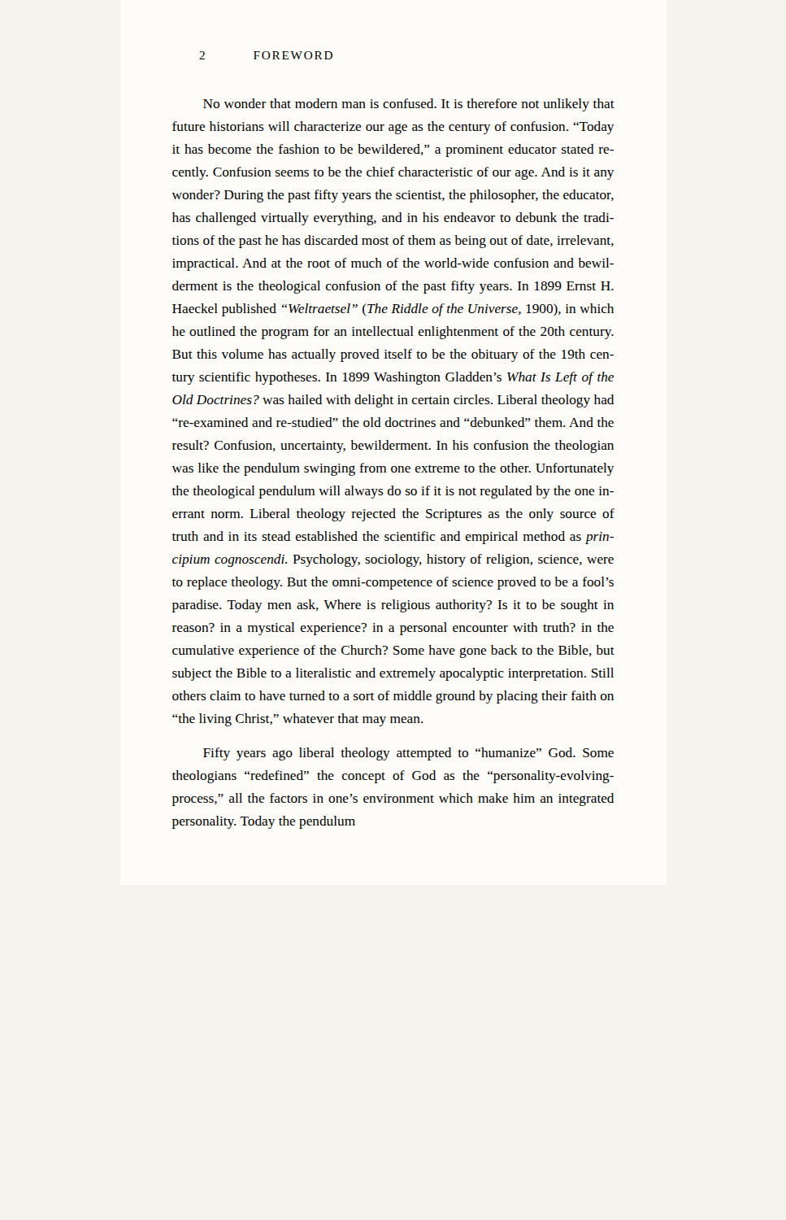2 Foreword
No wonder that modern man is confused. It is therefore not unlikely that future historians will characterize our age as the century of confusion. “Today it has become the fashion to be bewildered,” a prominent educator stated recently. Confusion seems to be the chief characteristic of our age. And is it any wonder? During the past fifty years the scientist, the philosopher, the educator, has challenged virtually everything, and in his endeavor to debunk the traditions of the past he has discarded most of them as being out of date, irrelevant, impractical. And at the root of much of the world-wide confusion and bewilderment is the theological confusion of the past fifty years. In 1899 Ernst H. Haeckel published “Weltraetsel” (The Riddle of the Universe, 1900), in which he outlined the program for an intellectual enlightenment of the 20th century. But this volume has actually proved itself to be the obituary of the 19th century scientific hypotheses. In 1899 Washington Gladden’s What Is Left of the Old Doctrines? was hailed with delight in certain circles. Liberal theology had “re-examined and re-studied” the old doctrines and “debunked” them. And the result? Confusion, uncertainty, bewilderment. In his confusion the theologian was like the pendulum swinging from one extreme to the other. Unfortunately the theological pendulum will always do so if it is not regulated by the one inerrant norm. Liberal theology rejected the Scriptures as the only source of truth and in its stead established the scientific and empirical method as principium cognoscendi. Psychology, sociology, history of religion, science, were to replace theology. But the omni-competence of science proved to be a fool’s paradise. Today men ask, Where is religious authority? Is it to be sought in reason? in a mystical experience? in a personal encounter with truth? in the cumulative experience of the Church? Some have gone back to the Bible, but subject the Bible to a literalistic and extremely apocalyptic interpretation. Still others claim to have turned to a sort of middle ground by placing their faith on “the living Christ,” whatever that may mean.
Fifty years ago liberal theology attempted to “humanize” God. Some theologians “redefined” the concept of God as the “personality-evolving-process,” all the factors in one’s environment which make him an integrated personality. Today the pendulum